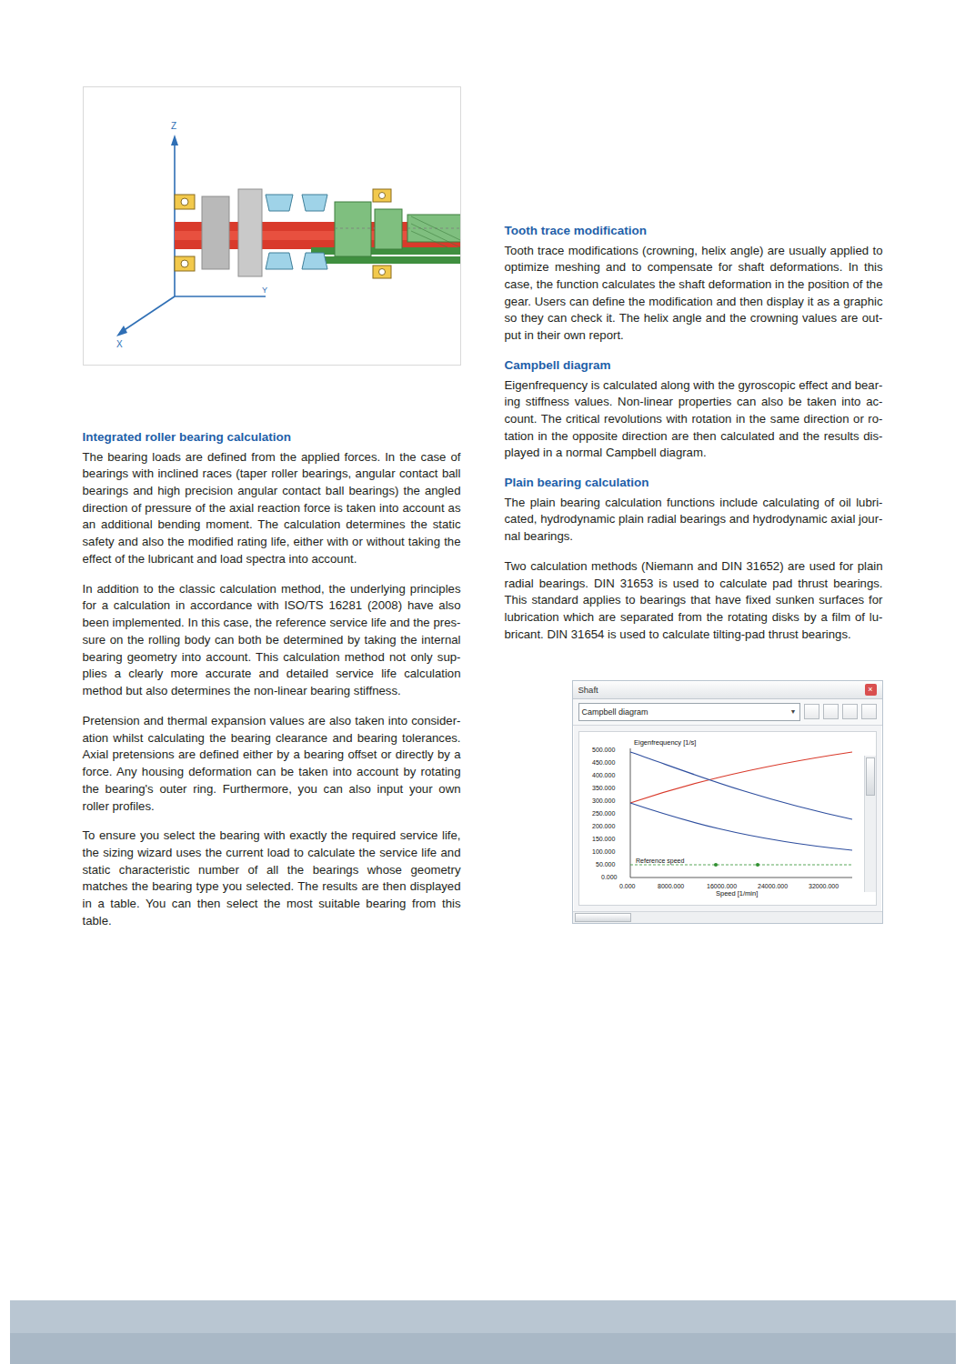Z X Y
Integrated roller bearing calculation
The bearing loads are defined from the applied forces. In the case of bearings with inclined races (taper roller bearings, angular contact ball bearings and high precision angular contact ball bearings) the angled direction of pressure of the axial reaction force is taken into account as an additional bending moment. The calculation determines the static safety and also the modified rating life, either with or without taking the effect of the lubricant and load spectra into account.
In addition to the classic calculation method, the underlying principles for a calculation in accordance with ISO/TS 16281 (2008) have also been implemented. In this case, the reference service life and the pressure on the rolling body can both be determined by taking the internal bearing geometry into account. This calculation method not only supplies a clearly more accurate and detailed service life calculation method but also determines the non-linear bearing stiffness.
Pretension and thermal expansion values are also taken into consideration whilst calculating the bearing clearance and bearing tolerances. Axial pretensions are defined either by a bearing offset or directly by a force. Any housing deformation can be taken into account by rotating the bearing's outer ring. Furthermore, you can also input your own roller profiles.
To ensure you select the bearing with exactly the required service life, the sizing wizard uses the current load to calculate the service life and static characteristic number of all the bearings whose geometry matches the bearing type you selected. The results are then displayed in a table. You can then select the most suitable bearing from this table.
Tooth trace modification
Tooth trace modifications (crowning, helix angle) are usually applied to optimize meshing and to compensate for shaft deformations. In this case, the function calculates the shaft deformation in the position of the gear. Users can define the modification and then display it as a graphic so they can check it. The helix angle and the crowning values are output in their own report.
Campbell diagram
Eigenfrequency is calculated along with the gyroscopic effect and bearing stiffness values. Non-linear properties can also be taken into account. The critical revolutions with rotation in the same direction or rotation in the opposite direction are then calculated and the results displayed in a normal Campbell diagram.
Plain bearing calculation
The plain bearing calculation functions include calculating of oil lubricated, hydrodynamic plain radial bearings and hydrodynamic axial journal bearings.
Two calculation methods (Niemann and DIN 31652) are used for plain radial bearings. DIN 31653 is used to calculate pad thrust bearings. This standard applies to bearings that have fixed sunken surfaces for lubrication which are separated from the rotating disks by a film of lubricant. DIN 31654 is used to calculate tilting-pad thrust bearings.
Shaft ×
Campbell diagram▼
Eigenfrequency [1/s] 500.000 450.000 400.000 350.000 300.000 250.000 200.000 150.000 100.000 50.000 0.000 0.000 8000.000 16000.000 24000.000 32000.000 Speed [1/min] Reference speed